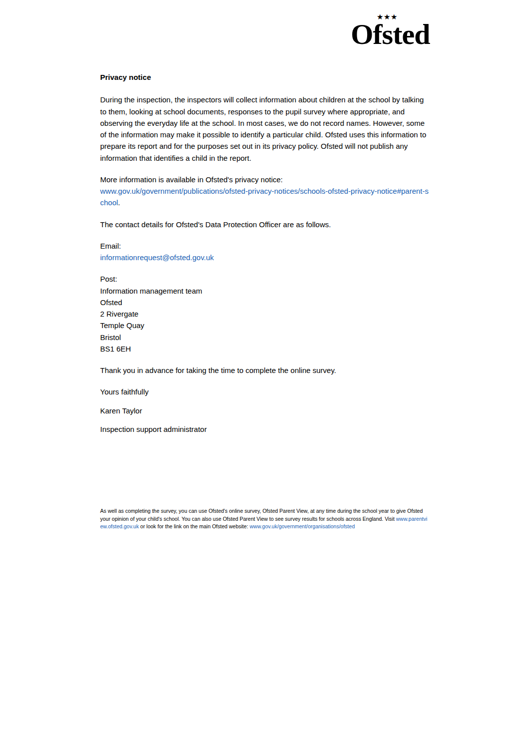★★★Ofsted
Privacy notice
During the inspection, the inspectors will collect information about children at the school by talking to them, looking at school documents, responses to the pupil survey where appropriate, and observing the everyday life at the school. In most cases, we do not record names. However, some of the information may make it possible to identify a particular child. Ofsted uses this information to prepare its report and for the purposes set out in its privacy policy. Ofsted will not publish any information that identifies a child in the report.
More information is available in Ofsted's privacy notice:
www.gov.uk/government/publications/ofsted-privacy-notices/schools-ofsted-privacy-notice#parent-school.
The contact details for Ofsted's Data Protection Officer are as follows.
Email:
informationrequest@ofsted.gov.uk
Post:
Information management team
Ofsted
2 Rivergate
Temple Quay
Bristol
BS1 6EH
Thank you in advance for taking the time to complete the online survey.
Yours faithfully
Karen Taylor
Inspection support administrator
As well as completing the survey, you can use Ofsted's online survey, Ofsted Parent View, at any time during the school year to give Ofsted your opinion of your child's school. You can also use Ofsted Parent View to see survey results for schools across England. Visit www.parentview.ofsted.gov.uk or look for the link on the main Ofsted website: www.gov.uk/government/organisations/ofsted